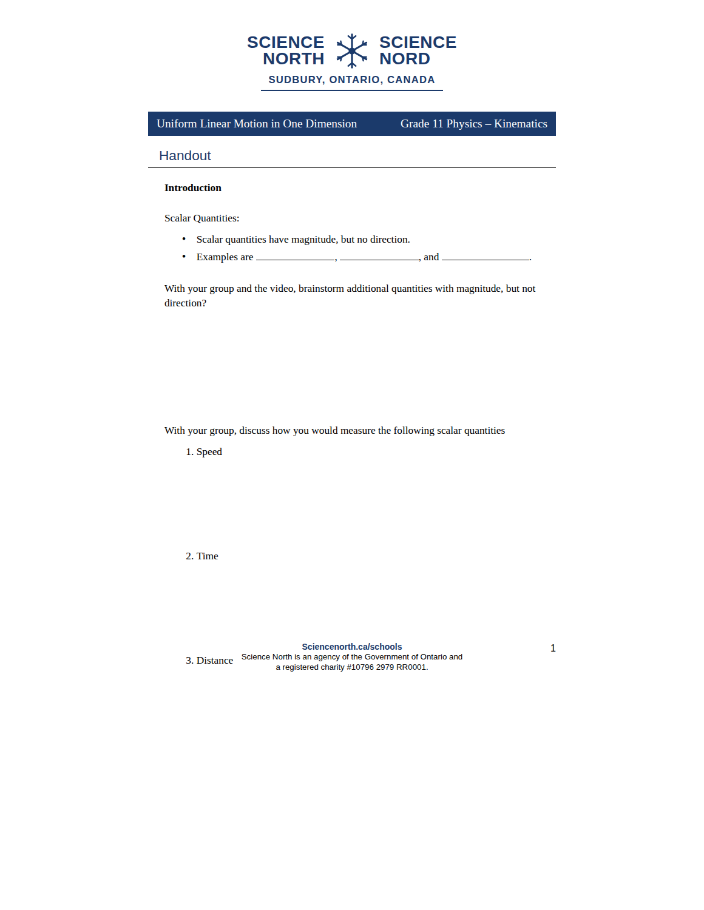SCIENCE NORTH
SCIENCE NORD
SUDBURY, ONTARIO, CANADA
Uniform Linear Motion in One Dimension
Grade 11 Physics – Kinematics
Handout
Introduction
Scalar Quantities:
Scalar quantities have magnitude, but no direction.
Examples are , , and .
With your group and the video, brainstorm additional quantities with magnitude, but not direction?
With your group, discuss how you would measure the following scalar quantities
Speed
Time
Distance
1
Sciencenorth.ca/schools
Science North is an agency of the Government of Ontario and
a registered charity #10796 2979 RR0001.